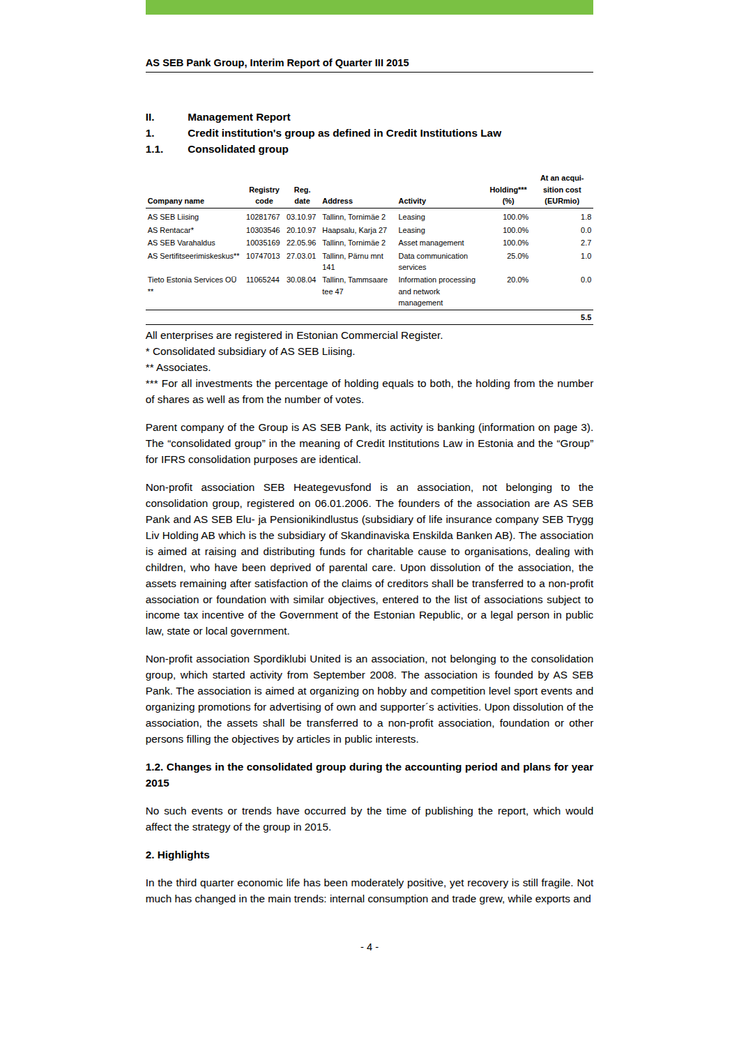AS SEB Pank Group, Interim Report of Quarter III 2015
II. Management Report
1. Credit institution's group as defined in Credit Institutions Law
1.1. Consolidated group
| Company name | Registry code | Reg. date | Address | Activity | Holding*** (%) | At an acqui-sition cost (EURmio) |
| --- | --- | --- | --- | --- | --- | --- |
| AS SEB Liising | 10281767 | 03.10.97 | Tallinn, Tornimäe 2 | Leasing | 100.0% | 1.8 |
| AS Rentacar* | 10303546 | 20.10.97 | Haapsalu, Karja 27 | Leasing | 100.0% | 0.0 |
| AS SEB Varahaldus | 10035169 | 22.05.96 | Tallinn, Tornimäe 2 | Asset management | 100.0% | 2.7 |
| AS Sertifitseerimiskeskus** | 10747013 | 27.03.01 | Tallinn, Pärnu mnt 141 | Data communication services | 25.0% | 1.0 |
| Tieto Estonia Services OÜ ** | 11065244 | 30.08.04 | Tallinn, Tammsaare tee 47 | Information processing and network management | 20.0% | 0.0 |
| | 5.5 |
All enterprises are registered in Estonian Commercial Register.
* Consolidated subsidiary of AS SEB Liising.
** Associates.
*** For all investments the percentage of holding equals to both, the holding from the number of shares as well as from the number of votes.
Parent company of the Group is AS SEB Pank, its activity is banking (information on page 3). The “consolidated group” in the meaning of Credit Institutions Law in Estonia and the “Group” for IFRS consolidation purposes are identical.
Non-profit association SEB Heategevusfond is an association, not belonging to the consolidation group, registered on 06.01.2006. The founders of the association are AS SEB Pank and AS SEB Elu- ja Pensionikindlustus (subsidiary of life insurance company SEB Trygg Liv Holding AB which is the subsidiary of Skandinaviska Enskilda Banken AB). The association is aimed at raising and distributing funds for charitable cause to organisations, dealing with children, who have been deprived of parental care. Upon dissolution of the association, the assets remaining after satisfaction of the claims of creditors shall be transferred to a non-profit association or foundation with similar objectives, entered to the list of associations subject to income tax incentive of the Government of the Estonian Republic, or a legal person in public law, state or local government.
Non-profit association Spordiklubi United is an association, not belonging to the consolidation group, which started activity from September 2008. The association is founded by AS SEB Pank. The association is aimed at organizing on hobby and competition level sport events and organizing promotions for advertising of own and supporter´s activities. Upon dissolution of the association, the assets shall be transferred to a non-profit association, foundation or other persons filling the objectives by articles in public interests.
1.2. Changes in the consolidated group during the accounting period and plans for year 2015
No such events or trends have occurred by the time of publishing the report, which would affect the strategy of the group in 2015.
2. Highlights
In the third quarter economic life has been moderately positive, yet recovery is still fragile. Not much has changed in the main trends: internal consumption and trade grew, while exports and
- 4 -